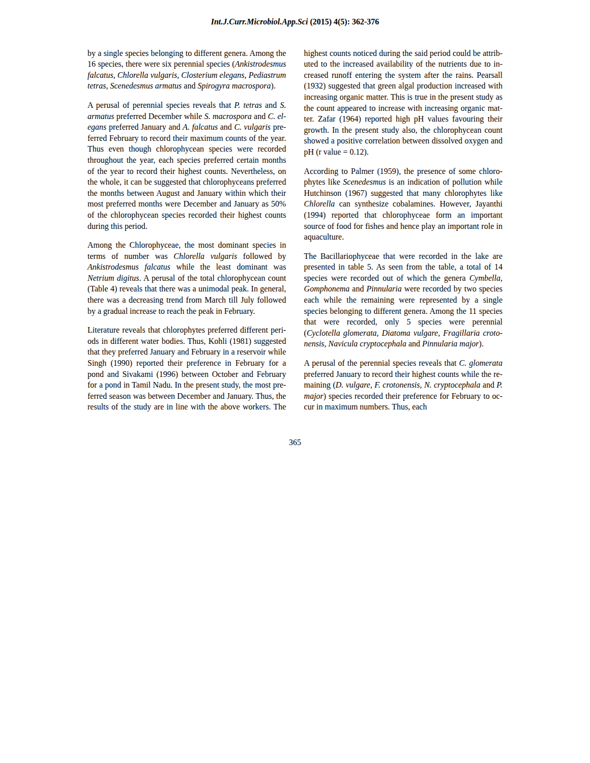Int.J.Curr.Microbiol.App.Sci (2015) 4(5): 362-376
by a single species belonging to different genera. Among the 16 species, there were six perennial species (Ankistrodesmus falcatus, Chlorella vulgaris, Closterium elegans, Pediastrum tetras, Scenedesmus armatus and Spirogyra macrospora).
A perusal of perennial species reveals that P. tetras and S. armatus preferred December while S. macrospora and C. elegans preferred January and A. falcatus and C. vulgaris preferred February to record their maximum counts of the year. Thus even though chlorophycean species were recorded throughout the year, each species preferred certain months of the year to record their highest counts. Nevertheless, on the whole, it can be suggested that chlorophyceans preferred the months between August and January within which their most preferred months were December and January as 50% of the chlorophycean species recorded their highest counts during this period.
Among the Chlorophyceae, the most dominant species in terms of number was Chlorella vulgaris followed by Ankistrodesmus falcatus while the least dominant was Netrium digitus. A perusal of the total chlorophycean count (Table 4) reveals that there was a unimodal peak. In general, there was a decreasing trend from March till July followed by a gradual increase to reach the peak in February.
Literature reveals that chlorophytes preferred different periods in different water bodies. Thus, Kohli (1981) suggested that they preferred January and February in a reservoir while Singh (1990) reported their preference in February for a pond and Sivakami (1996) between October and February for a pond in Tamil Nadu. In the present study, the most preferred season was between December and January. Thus, the results of the study are in line with the above workers. The highest counts noticed during the said period could be attributed to the increased availability of the nutrients due to increased runoff entering the system after the rains. Pearsall (1932) suggested that green algal production increased with increasing organic matter. This is true in the present study as the count appeared to increase with increasing organic matter. Zafar (1964) reported high pH values favouring their growth. In the present study also, the chlorophycean count showed a positive correlation between dissolved oxygen and pH (r value = 0.12).
According to Palmer (1959), the presence of some chlorophytes like Scenedesmus is an indication of pollution while Hutchinson (1967) suggested that many chlorophytes like Chlorella can synthesize cobalamines. However, Jayanthi (1994) reported that chlorophyceae form an important source of food for fishes and hence play an important role in aquaculture.
The Bacillariophyceae that were recorded in the lake are presented in table 5. As seen from the table, a total of 14 species were recorded out of which the genera Cymbella, Gomphonema and Pinnularia were recorded by two species each while the remaining were represented by a single species belonging to different genera. Among the 11 species that were recorded, only 5 species were perennial (Cyclotella glomerata, Diatoma vulgare, Fragillaria crotonensis, Navicula cryptocephala and Pinnularia major).
A perusal of the perennial species reveals that C. glomerata preferred January to record their highest counts while the remaining (D. vulgare, F. crotonensis, N. cryptocephala and P. major) species recorded their preference for February to occur in maximum numbers. Thus, each
365